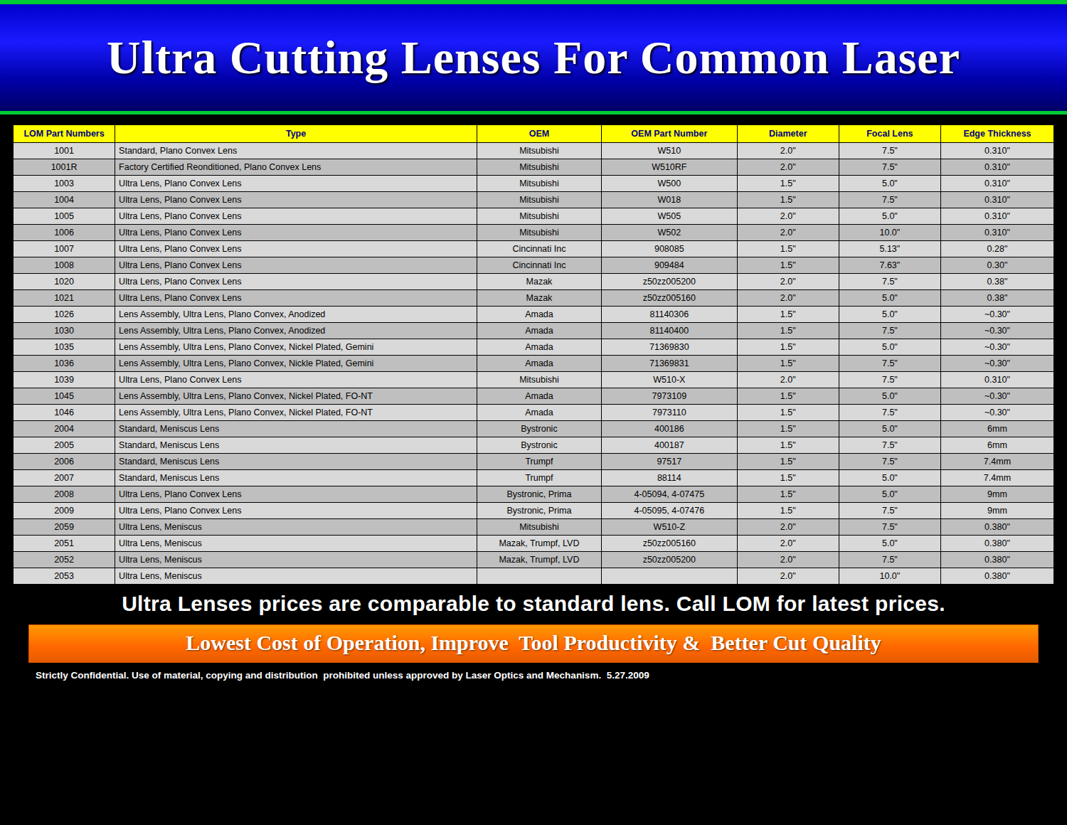Ultra Cutting Lenses For Common Laser
| LOM Part Numbers | Type | OEM | OEM Part Number | Diameter | Focal Lens | Edge Thickness |
| --- | --- | --- | --- | --- | --- | --- |
| 1001 | Standard, Plano Convex Lens | Mitsubishi | W510 | 2.0" | 7.5" | 0.310" |
| 1001R | Factory Certified Reonditioned, Plano Convex Lens | Mitsubishi | W510RF | 2.0" | 7.5" | 0.310" |
| 1003 | Ultra Lens, Plano Convex Lens | Mitsubishi | W500 | 1.5" | 5.0" | 0.310" |
| 1004 | Ultra Lens, Plano Convex Lens | Mitsubishi | W018 | 1.5" | 7.5" | 0.310" |
| 1005 | Ultra Lens, Plano Convex Lens | Mitsubishi | W505 | 2.0" | 5.0" | 0.310" |
| 1006 | Ultra Lens, Plano Convex Lens | Mitsubishi | W502 | 2.0" | 10.0" | 0.310" |
| 1007 | Ultra Lens, Plano Convex Lens | Cincinnati Inc | 908085 | 1.5" | 5.13" | 0.28" |
| 1008 | Ultra Lens, Plano Convex Lens | Cincinnati Inc | 909484 | 1.5" | 7.63" | 0.30" |
| 1020 | Ultra Lens, Plano Convex Lens | Mazak | z50zz005200 | 2.0" | 7.5" | 0.38" |
| 1021 | Ultra Lens, Plano Convex Lens | Mazak | z50zz005160 | 2.0" | 5.0" | 0.38" |
| 1026 | Lens Assembly, Ultra Lens, Plano Convex, Anodized | Amada | 81140306 | 1.5" | 5.0" | ~0.30" |
| 1030 | Lens Assembly, Ultra Lens, Plano Convex, Anodized | Amada | 81140400 | 1.5" | 7.5" | ~0.30" |
| 1035 | Lens Assembly, Ultra Lens, Plano Convex, Nickel Plated, Gemini | Amada | 71369830 | 1.5" | 5.0" | ~0.30" |
| 1036 | Lens Assembly, Ultra Lens, Plano Convex, Nickle Plated, Gemini | Amada | 71369831 | 1.5" | 7.5" | ~0.30" |
| 1039 | Ultra Lens, Plano Convex Lens | Mitsubishi | W510-X | 2.0" | 7.5" | 0.310" |
| 1045 | Lens Assembly, Ultra Lens, Plano Convex, Nickel Plated, FO-NT | Amada | 7973109 | 1.5" | 5.0" | ~0.30" |
| 1046 | Lens Assembly, Ultra Lens, Plano Convex, Nickel Plated, FO-NT | Amada | 7973110 | 1.5" | 7.5" | ~0.30" |
| 2004 | Standard, Meniscus Lens | Bystronic | 400186 | 1.5" | 5.0" | 6mm |
| 2005 | Standard, Meniscus Lens | Bystronic | 400187 | 1.5" | 7.5" | 6mm |
| 2006 | Standard, Meniscus Lens | Trumpf | 97517 | 1.5" | 7.5" | 7.4mm |
| 2007 | Standard, Meniscus Lens | Trumpf | 88114 | 1.5" | 5.0" | 7.4mm |
| 2008 | Ultra Lens, Plano Convex Lens | Bystronic, Prima | 4-05094, 4-07475 | 1.5" | 5.0" | 9mm |
| 2009 | Ultra Lens, Plano Convex Lens | Bystronic, Prima | 4-05095, 4-07476 | 1.5" | 7.5" | 9mm |
| 2059 | Ultra Lens, Meniscus | Mitsubishi | W510-Z | 2.0" | 7.5" | 0.380" |
| 2051 | Ultra Lens, Meniscus | Mazak, Trumpf, LVD | z50zz005160 | 2.0" | 5.0" | 0.380" |
| 2052 | Ultra Lens, Meniscus | Mazak, Trumpf, LVD | z50zz005200 | 2.0" | 7.5" | 0.380" |
| 2053 | Ultra Lens, Meniscus | | | 2.0" | 10.0" | 0.380" |
Ultra Lenses prices are comparable to standard lens. Call LOM for latest prices.
Lowest Cost of Operation, Improve Tool Productivity & Better Cut Quality
Strictly Confidential. Use of material, copying and distribution prohibited unless approved by Laser Optics and Mechanism. 5.27.2009